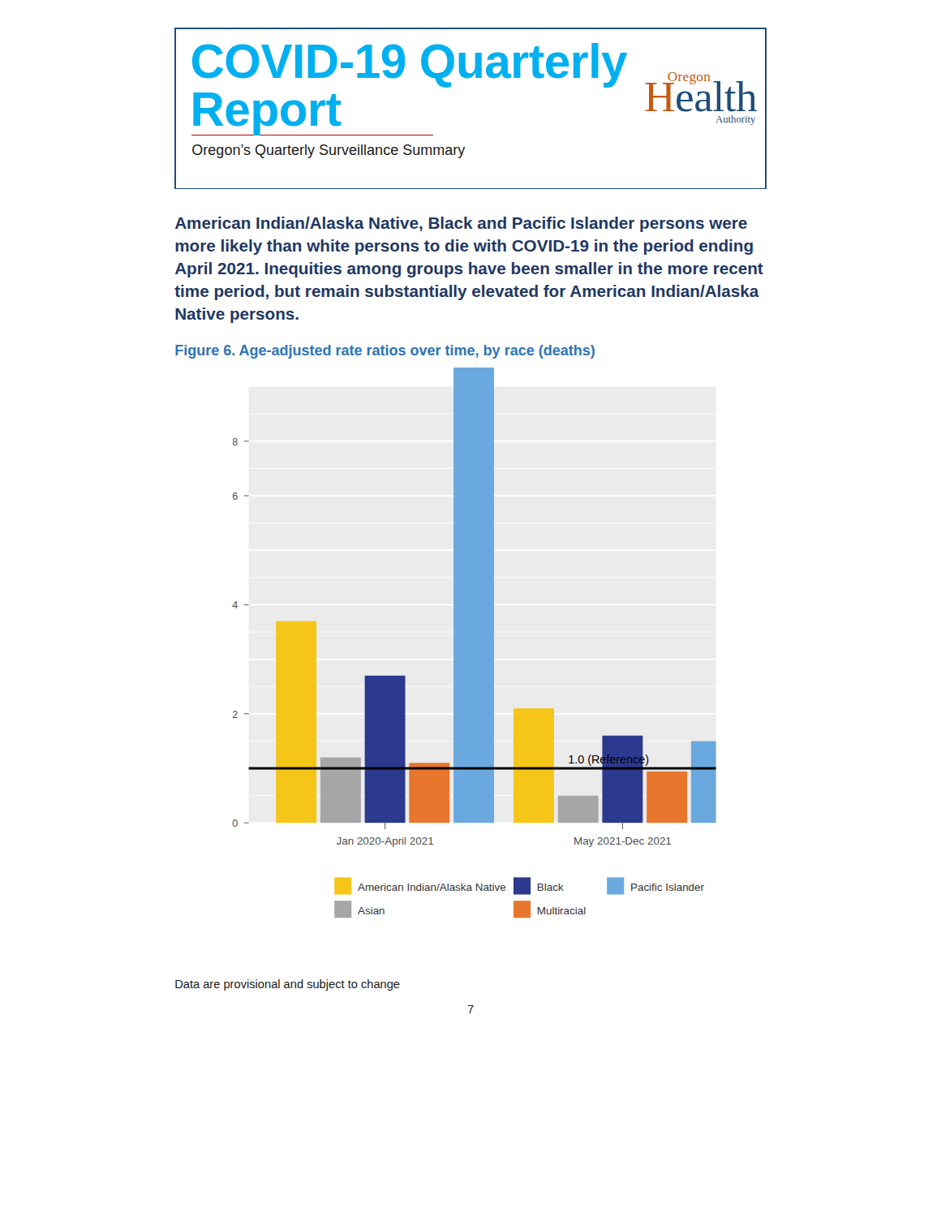COVID-19 Quarterly Report
Oregon’s Quarterly Surveillance Summary
Oregon Health Authority
American Indian/Alaska Native, Black and Pacific Islander persons were more likely than white persons to die with COVID-19 in the period ending April 2021. Inequities among groups have been smaller in the more recent time period, but remain substantially elevated for American Indian/Alaska Native persons.
Figure 6. Age-adjusted rate ratios over time, by race (deaths)
0 2 4 6 8 1.0 (Reference) Jan 2020-April 2021 May 2021-Dec 2021 American Indian/Alaska Native Black Pacific Islander Asian Multiracial
Data are provisional and subject to change
7